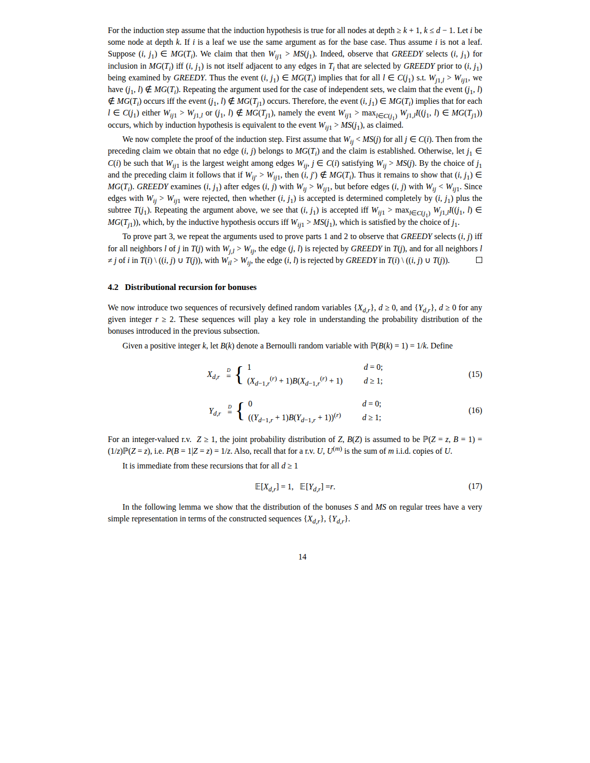For the induction step assume that the induction hypothesis is true for all nodes at depth ≥ k + 1, k ≤ d − 1. Let i be some node at depth k. If i is a leaf we use the same argument as for the base case. Thus assume i is not a leaf. Suppose (i, j1) ∈ MG(Ti). We claim that then Wij1 > MS(j1). Indeed, observe that GREEDY selects (i, j1) for inclusion in MG(Ti) iff (i, j1) is not itself adjacent to any edges in Ti that are selected by GREEDY prior to (i, j1) being examined by GREEDY. Thus the event (i, j1) ∈ MG(Ti) implies that for all l ∈ C(j1) s.t. Wj1,l > Wij1, we have (j1, l) ∉ MG(Ti). Repeating the argument used for the case of independent sets, we claim that the event (j1, l) ∉ MG(Ti) occurs iff the event (j1, l) ∉ MG(Tj1) occurs. Therefore, the event (i, j1) ∈ MG(Ti) implies that for each l ∈ C(j1) either Wij1 > Wj1,l or (j1, l) ∉ MG(Tj1), namely the event Wij1 > maxl∈C(j1) Wj1,lI((j1, l) ∈ MG(Tj1)) occurs, which by induction hypothesis is equivalent to the event Wij1 > MS(j1), as claimed.
We now complete the proof of the induction step. First assume that Wij < MS(j) for all j ∈ C(i). Then from the preceding claim we obtain that no edge (i, j) belongs to MG(Ti) and the claim is established. Otherwise, let j1 ∈ C(i) be such that Wij1 is the largest weight among edges Wij, j ∈ C(i) satisfying Wij > MS(j). By the choice of j1 and the preceding claim it follows that if Wij′ > Wij1, then (i, j′) ∉ MG(Ti). Thus it remains to show that (i, j1) ∈ MG(Ti). GREEDY examines (i, j1) after edges (i, j) with Wij > Wij1, but before edges (i, j) with Wij < Wij1. Since edges with Wij > Wij1 were rejected, then whether (i, j1) is accepted is determined completely by (i, j1) plus the subtree T(j1). Repeating the argument above, we see that (i, j1) is accepted iff Wij1 > maxl∈C(j1) Wj1,lI((j1, l) ∈ MG(Tj1)), which, by the inductive hypothesis occurs iff Wij1 > MS(j1), which is satisfied by the choice of j1.
To prove part 3, we repeat the arguments used to prove parts 1 and 2 to observe that GREEDY selects (i, j) iff for all neighbors l of j in T(j) with Wj,l > Wij, the edge (j, l) is rejected by GREEDY in T(j), and for all neighbors l ≠ j of i in T(i) \ ((i, j) ∪ T(j)), with Wil > Wij, the edge (i, l) is rejected by GREEDY in T(i) \ ((i, j) ∪ T(j)).
4.2 Distributional recursion for bonuses
We now introduce two sequences of recursively defined random variables {Xd,r}, d ≥ 0, and {Yd,r}, d ≥ 0 for any given integer r ≥ 2. These sequences will play a key role in understanding the probability distribution of the bonuses introduced in the previous subsection.
Given a positive integer k, let B(k) denote a Bernoulli random variable with ℙ(B(k) = 1) = 1/k. Define
Xd,r D= {
| 1 | d = 0; |
| ( X d −1, r ( r ) + 1) B ( X d −1, r ( r ) + 1) | d ≥ 1; |
(15)
Yd,r D= {
| 0 | d = 0; |
| (( Y d −1, r + 1) B ( Y d −1, r + 1)) ( r ) | d ≥ 1; |
(16)
For an integer-valued r.v. Z ≥ 1, the joint probability distribution of Z, B(Z) is assumed to be ℙ(Z = z, B = 1) = (1/z)ℙ(Z = z), i.e. P(B = 1|Z = z) = 1/z. Also, recall that for a r.v. U, U(m) is the sum of m i.i.d. copies of U.
It is immediate from these recursions that for all d ≥ 1
𝔼[Xd,r] = 1, 𝔼[Yd,r] = r.
(17)
In the following lemma we show that the distribution of the bonuses S and MS on regular trees have a very simple representation in terms of the constructed sequences {Xd,r}, {Yd,r}.
14